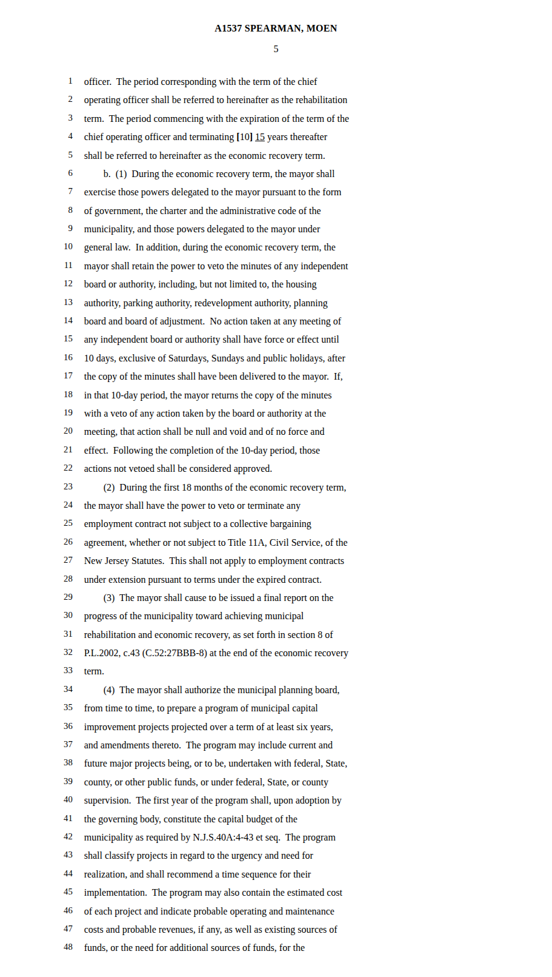A1537 SPEARMAN, MOEN
5
officer. The period corresponding with the term of the chief
operating officer shall be referred to hereinafter as the rehabilitation
term. The period commencing with the expiration of the term of the
chief operating officer and terminating [10] 15 years thereafter
shall be referred to hereinafter as the economic recovery term.
b. (1) During the economic recovery term, the mayor shall
exercise those powers delegated to the mayor pursuant to the form
of government, the charter and the administrative code of the
municipality, and those powers delegated to the mayor under
general law. In addition, during the economic recovery term, the
mayor shall retain the power to veto the minutes of any independent
board or authority, including, but not limited to, the housing
authority, parking authority, redevelopment authority, planning
board and board of adjustment. No action taken at any meeting of
any independent board or authority shall have force or effect until
10 days, exclusive of Saturdays, Sundays and public holidays, after
the copy of the minutes shall have been delivered to the mayor. If,
in that 10-day period, the mayor returns the copy of the minutes
with a veto of any action taken by the board or authority at the
meeting, that action shall be null and void and of no force and
effect. Following the completion of the 10-day period, those
actions not vetoed shall be considered approved.
(2) During the first 18 months of the economic recovery term,
the mayor shall have the power to veto or terminate any
employment contract not subject to a collective bargaining
agreement, whether or not subject to Title 11A, Civil Service, of the
New Jersey Statutes. This shall not apply to employment contracts
under extension pursuant to terms under the expired contract.
(3) The mayor shall cause to be issued a final report on the
progress of the municipality toward achieving municipal
rehabilitation and economic recovery, as set forth in section 8 of
P.L.2002, c.43 (C.52:27BBB-8) at the end of the economic recovery
term.
(4) The mayor shall authorize the municipal planning board,
from time to time, to prepare a program of municipal capital
improvement projects projected over a term of at least six years,
and amendments thereto. The program may include current and
future major projects being, or to be, undertaken with federal, State,
county, or other public funds, or under federal, State, or county
supervision. The first year of the program shall, upon adoption by
the governing body, constitute the capital budget of the
municipality as required by N.J.S.40A:4-43 et seq. The program
shall classify projects in regard to the urgency and need for
realization, and shall recommend a time sequence for their
implementation. The program may also contain the estimated cost
of each project and indicate probable operating and maintenance
costs and probable revenues, if any, as well as existing sources of
funds, or the need for additional sources of funds, for the